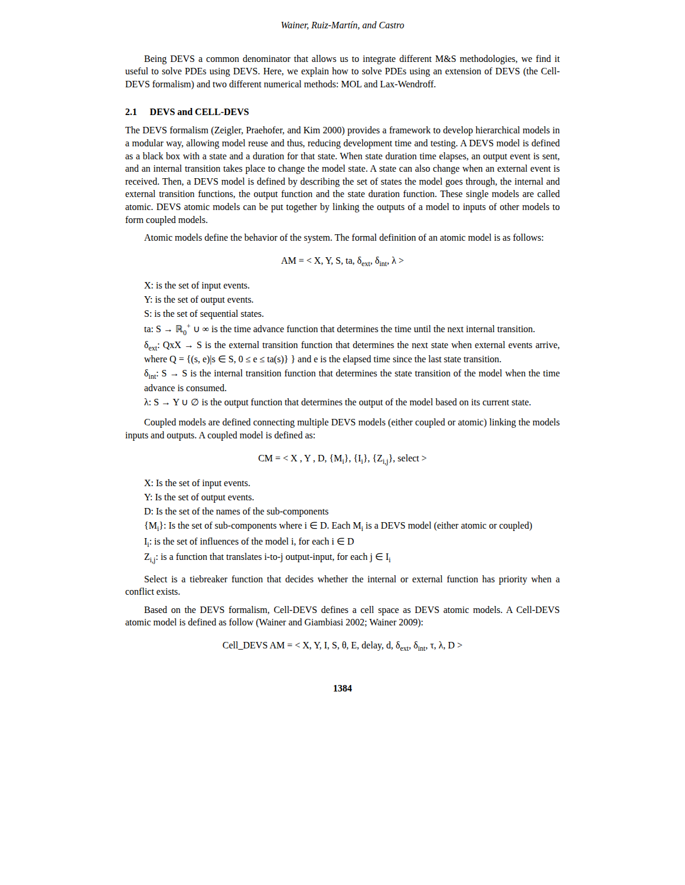Wainer, Ruiz-Martín, and Castro
Being DEVS a common denominator that allows us to integrate different M&S methodologies, we find it useful to solve PDEs using DEVS. Here, we explain how to solve PDEs using an extension of DEVS (the Cell-DEVS formalism) and two different numerical methods: MOL and Lax-Wendroff.
2.1 DEVS and CELL-DEVS
The DEVS formalism (Zeigler, Praehofer, and Kim 2000) provides a framework to develop hierarchical models in a modular way, allowing model reuse and thus, reducing development time and testing. A DEVS model is defined as a black box with a state and a duration for that state. When state duration time elapses, an output event is sent, and an internal transition takes place to change the model state. A state can also change when an external event is received. Then, a DEVS model is defined by describing the set of states the model goes through, the internal and external transition functions, the output function and the state duration function. These single models are called atomic. DEVS atomic models can be put together by linking the outputs of a model to inputs of other models to form coupled models.
Atomic models define the behavior of the system. The formal definition of an atomic model is as follows:
AM = < X, Y, S, ta, δext, δint, λ >
X: is the set of input events.
Y: is the set of output events.
S: is the set of sequential states.
ta: S → ℝ0+ ∪ ∞ is the time advance function that determines the time until the next internal transition.
δext: QxX → S is the external transition function that determines the next state when external events arrive, where Q = {(s, e)|s ∈ S, 0 ≤ e ≤ ta(s)} } and e is the elapsed time since the last state transition.
δint: S → S is the internal transition function that determines the state transition of the model when the time advance is consumed.
λ: S → Y ∪ ∅ is the output function that determines the output of the model based on its current state.
Coupled models are defined connecting multiple DEVS models (either coupled or atomic) linking the models inputs and outputs. A coupled model is defined as:
CM = < X , Y , D, {Mi}, {Ii}, {Zi,j}, select >
X: Is the set of input events.
Y: Is the set of output events.
D: Is the set of the names of the sub-components
{Mi}: Is the set of sub-components where i ∈ D. Each Mi is a DEVS model (either atomic or coupled)
Ii: is the set of influences of the model i, for each i ∈ D
Zi,j: is a function that translates i-to-j output-input, for each j ∈ Ii
Select is a tiebreaker function that decides whether the internal or external function has priority when a conflict exists.
Based on the DEVS formalism, Cell-DEVS defines a cell space as DEVS atomic models. A Cell-DEVS atomic model is defined as follow (Wainer and Giambiasi 2002; Wainer 2009):
Cell_DEVS AM = < X, Y, I, S, θ, E, delay, d, δext, δint, τ, λ, D >
1384